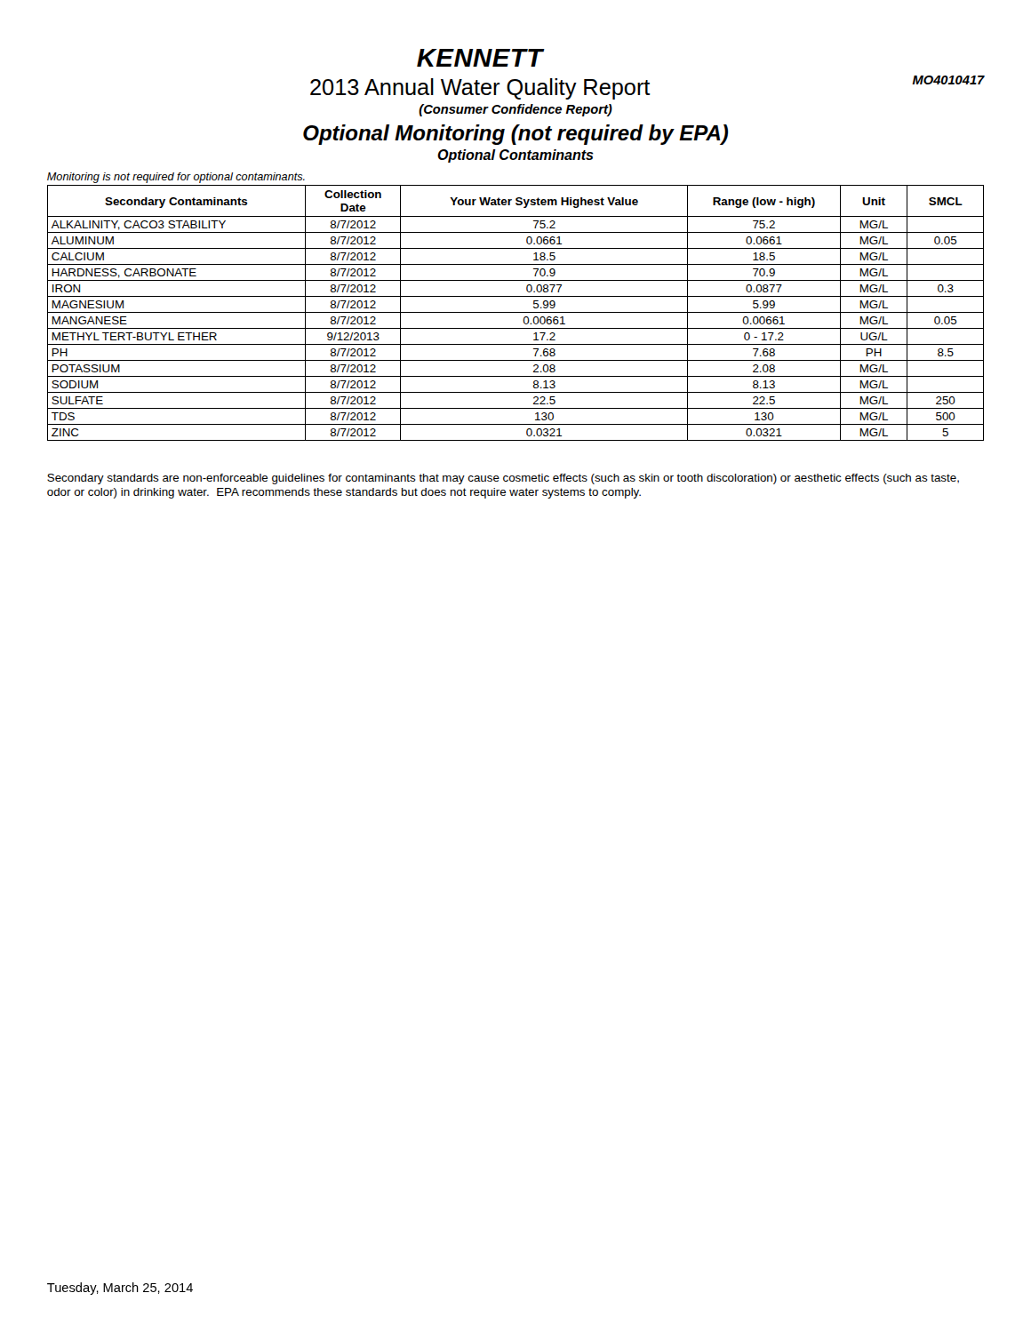MO4010417
KENNETT
2013 Annual Water Quality Report
(Consumer Confidence Report)
Optional Monitoring (not required by EPA)
Optional Contaminants
Monitoring is not required for optional contaminants.
| Secondary Contaminants | Collection Date | Your Water System Highest Value | Range (low - high) | Unit | SMCL |
| --- | --- | --- | --- | --- | --- |
| ALKALINITY, CACO3 STABILITY | 8/7/2012 | 75.2 | 75.2 | MG/L | |
| ALUMINUM | 8/7/2012 | 0.0661 | 0.0661 | MG/L | 0.05 |
| CALCIUM | 8/7/2012 | 18.5 | 18.5 | MG/L | |
| HARDNESS, CARBONATE | 8/7/2012 | 70.9 | 70.9 | MG/L | |
| IRON | 8/7/2012 | 0.0877 | 0.0877 | MG/L | 0.3 |
| MAGNESIUM | 8/7/2012 | 5.99 | 5.99 | MG/L | |
| MANGANESE | 8/7/2012 | 0.00661 | 0.00661 | MG/L | 0.05 |
| METHYL TERT-BUTYL ETHER | 9/12/2013 | 17.2 | 0 - 17.2 | UG/L | |
| PH | 8/7/2012 | 7.68 | 7.68 | PH | 8.5 |
| POTASSIUM | 8/7/2012 | 2.08 | 2.08 | MG/L | |
| SODIUM | 8/7/2012 | 8.13 | 8.13 | MG/L | |
| SULFATE | 8/7/2012 | 22.5 | 22.5 | MG/L | 250 |
| TDS | 8/7/2012 | 130 | 130 | MG/L | 500 |
| ZINC | 8/7/2012 | 0.0321 | 0.0321 | MG/L | 5 |
Secondary standards are non-enforceable guidelines for contaminants that may cause cosmetic effects (such as skin or tooth discoloration) or aesthetic effects (such as taste, odor or color) in drinking water. EPA recommends these standards but does not require water systems to comply.
Tuesday, March 25, 2014